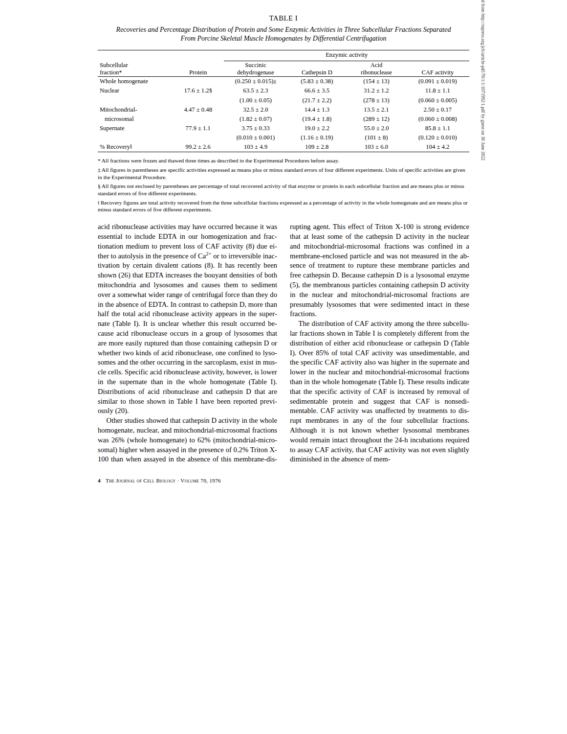TABLE I
Recoveries and Percentage Distribution of Protein and Some Enzymic Activities in Three Subcellular Fractions Separated From Porcine Skeletal Muscle Homogenates by Differential Centrifugation
| | | Enzymic activity |
| Subcellular fraction* | Protein | Succinic dehydrogenase | Cathepsin D | Acid ribonuclease | CAF activity |
| Whole homogenate | | (0.250 ± 0.015) ‡ | (5.83 ± 0.38) | (154 ± 13) | (0.091 ± 0.019) |
| Nuclear | 17.6 ± 1.2§ | 63.5 ± 2.3 | 66.6 ± 3.5 | 31.2 ± 1.2 | 11.8 ± 1.1 |
| | | (1.00 ± 0.05) | (21.7 ± 2.2) | (278 ± 13) | (0.060 ± 0.005) |
| Mitochondrial- | 4.47 ± 0.48 | 32.5 ± 2.0 | 14.4 ± 1.3 | 13.5 ± 2.1 | 2.50 ± 0.17 |
| microsomal | | (1.82 ± 0.07) | (19.4 ± 1.8) | (289 ± 12) | (0.060 ± 0.008) |
| Supernate | 77.9 ± 1.1 | 3.75 ± 0.33 | 19.0 ± 2.2 | 55.0 ± 2.0 | 85.8 ± 1.1 |
| | | (0.010 ± 0.001) | (1.16 ± 0.19) | (101 ± 8) | (0.120 ± 0.010) |
| % Recovery‖ | 99.2 ± 2.6 | 103 ± 4.9 | 109 ± 2.8 | 103 ± 6.0 | 104 ± 4.2 |
* All fractions were frozen and thawed three times as described in the Experimental Procedures before assay.
‡ All figures in parentheses are specific activities expressed as means plus or minus standard errors of four different experiments. Units of specific activities are given in the Experimental Procedure.
§ All figures not enclosed by parentheses are percentage of total recovered activity of that enzyme or protein in each subcellular fraction and are means plus or minus standard errors of five different experiments.
‖ Recovery figures are total activity recovered from the three subcellular fractions expressed as a percentage of activity in the whole homogenate and are means plus or minus standard errors of five different experiments.
acid ribonuclease activities may have occurred because it was essential to include EDTA in our homogenization and fractionation medium to prevent loss of CAF activity (8) due either to autolysis in the presence of Ca2+ or to irreversible inactivation by certain divalent cations (8). It has recently been shown (26) that EDTA increases the bouyant densities of both mitochondria and lysosomes and causes them to sediment over a somewhat wider range of centrifugal force than they do in the absence of EDTA. In contrast to cathepsin D, more than half the total acid ribonuclease activity appears in the supernate (Table I). It is unclear whether this result occurred because acid ribonuclease occurs in a group of lysosomes that are more easily ruptured than those containing cathepsin D or whether two kinds of acid ribonuclease, one confined to lysosomes and the other occurring in the sarcoplasm, exist in muscle cells. Specific acid ribonuclease activity, however, is lower in the supernate than in the whole homogenate (Table I). Distributions of acid ribonuclease and cathepsin D that are similar to those shown in Table I have been reported previously (20).
Other studies showed that cathepsin D activity in the whole homogenate, nuclear, and mitochondrial-microsomal fractions was 26% (whole homogenate) to 62% (mitochondrial-microsomal) higher when assayed in the presence of 0.2% Triton X-100 than when assayed in the absence of this membrane-disrupting agent. This effect of Triton X-100 is strong evidence that at least some of the cathepsin D activity in the nuclear and mitochondrial-microsomal fractions was confined in a membrane-enclosed particle and was not measured in the absence of treatment to rupture these membrane particles and free cathepsin D. Because cathepsin D is a lysosomal enzyme (5), the membranous particles containing cathepsin D activity in the nuclear and mitochondrial-microsomal fractions are presumably lysosomes that were sedimented intact in these fractions.
The distribution of CAF activity among the three subcellular fractions shown in Table I is completely different from the distribution of either acid ribonuclease or cathepsin D (Table I). Over 85% of total CAF activity was unsedimentable, and the specific CAF activity also was higher in the supernate and lower in the nuclear and mitochondrial-microsomal fractions than in the whole homogenate (Table I). These results indicate that the specific activity of CAF is increased by removal of sedimentable protein and suggest that CAF is nonsedimentable. CAF activity was unaffected by treatments to disrupt membranes in any of the four subcellular fractions. Although it is not known whether lysosomal membranes would remain intact throughout the 24-h incubations required to assay CAF activity, that CAF activity was not even slightly diminished in the absence of mem-
4 The Journal of Cell Biology · Volume 70, 1976
Downloaded from http://rupress.org/jcb/article-pdf/70/1/1/1071992/1.pdf by guest on 30 June 2022